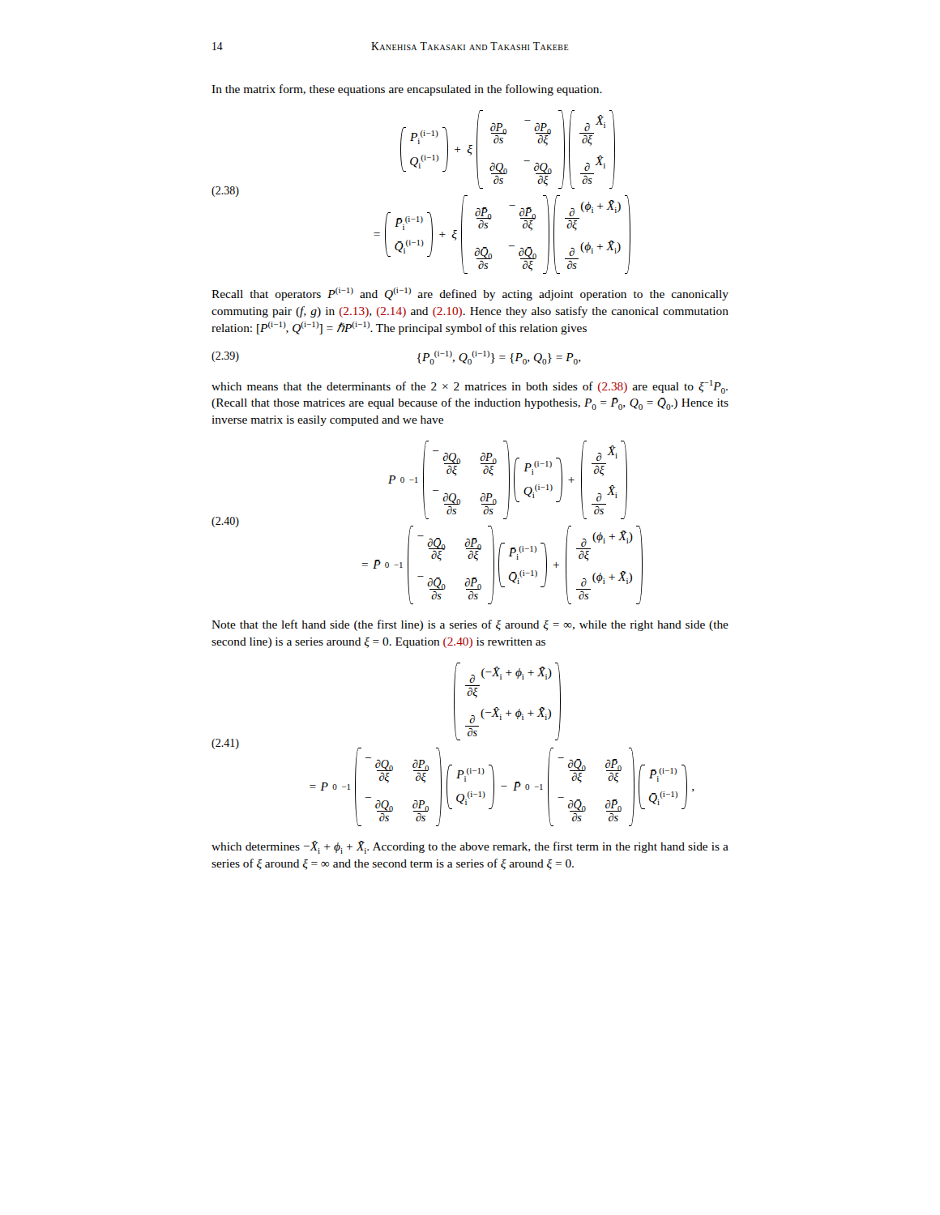14 Kanehisa Takasaki and Takashi Takebe
In the matrix form, these equations are encapsulated in the following equation.
(2.38)
Pi(i−1) Qi(i−1) + ξ ∂P0∂s −∂P0∂ξ ∂Q0∂s −∂Q0∂ξ ∂∂ξ X̂i ∂∂s X̂i
= P̄i(i−1) Q̄i(i−1) + ξ ∂P̄0∂s −∂P̄0∂ξ ∂Q̄0∂s −∂Q̄0∂ξ ∂∂ξ(ϕi + X̃̂i) ∂∂s(ϕi + X̃̂i)
Recall that operators P(i−1) and Q(i−1) are defined by acting adjoint operation to the canonically commuting pair (f, g) in (2.13), (2.14) and (2.10). Hence they also satisfy the canonical commutation relation: [P(i−1), Q(i−1)] = ℏP(i−1). The principal symbol of this relation gives
(2.39)
{P0(i−1), Q0(i−1)} = {P0, Q0} = P0,
which means that the determinants of the 2 × 2 matrices in both sides of (2.38) are equal to ξ−1P0. (Recall that those matrices are equal because of the induction hypothesis, P0 = P̄0, Q0 = Q̄0.) Hence its inverse matrix is easily computed and we have
(2.40)
P0−1 −∂Q0∂ξ ∂P0∂ξ −∂Q0∂s ∂P0∂s Pi(i−1) Qi(i−1) + ∂∂ξ X̂i ∂∂s X̂i
= P̄0−1 −∂Q̄0∂ξ ∂P̄0∂ξ −∂Q̄0∂s ∂P̄0∂s P̄i(i−1) Q̄i(i−1) + ∂∂ξ(ϕi + X̃̂i) ∂∂s(ϕi + X̃̂i)
Note that the left hand side (the first line) is a series of ξ around ξ = ∞, while the right hand side (the second line) is a series around ξ = 0. Equation (2.40) is rewritten as
(2.41)
∂∂ξ(−X̂i + ϕi + X̃̂i) ∂∂s(−X̂i + ϕi + X̃̂i)
= P0−1 −∂Q0∂ξ ∂P0∂ξ −∂Q0∂s ∂P0∂s Pi(i−1) Qi(i−1) − P̄0−1 −∂Q̄0∂ξ ∂P̄0∂ξ −∂Q̄0∂s ∂P̄0∂s P̄i(i−1) Q̄i(i−1) ,
which determines −X̂i + ϕi + X̃̂i. According to the above remark, the first term in the right hand side is a series of ξ around ξ = ∞ and the second term is a series of ξ around ξ = 0.